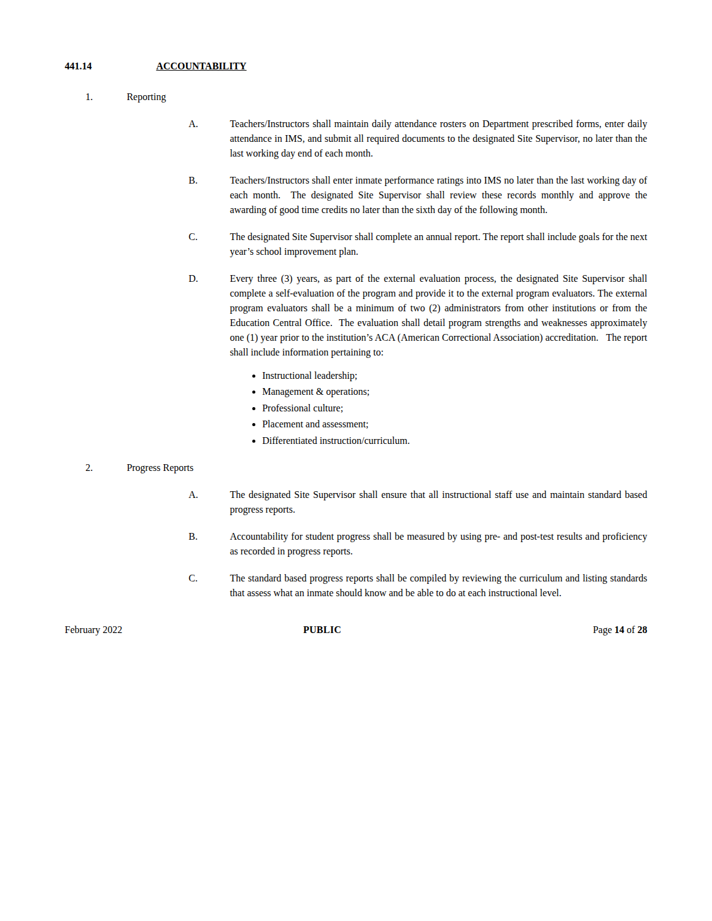441.14 ACCOUNTABILITY
1. Reporting
A. Teachers/Instructors shall maintain daily attendance rosters on Department prescribed forms, enter daily attendance in IMS, and submit all required documents to the designated Site Supervisor, no later than the last working day end of each month.
B. Teachers/Instructors shall enter inmate performance ratings into IMS no later than the last working day of each month. The designated Site Supervisor shall review these records monthly and approve the awarding of good time credits no later than the sixth day of the following month.
C. The designated Site Supervisor shall complete an annual report. The report shall include goals for the next year’s school improvement plan.
D. Every three (3) years, as part of the external evaluation process, the designated Site Supervisor shall complete a self-evaluation of the program and provide it to the external program evaluators. The external program evaluators shall be a minimum of two (2) administrators from other institutions or from the Education Central Office. The evaluation shall detail program strengths and weaknesses approximately one (1) year prior to the institution’s ACA (American Correctional Association) accreditation. The report shall include information pertaining to:
Instructional leadership;
Management & operations;
Professional culture;
Placement and assessment;
Differentiated instruction/curriculum.
2. Progress Reports
A. The designated Site Supervisor shall ensure that all instructional staff use and maintain standard based progress reports.
B. Accountability for student progress shall be measured by using pre- and post-test results and proficiency as recorded in progress reports.
C. The standard based progress reports shall be compiled by reviewing the curriculum and listing standards that assess what an inmate should know and be able to do at each instructional level.
February 2022
PUBLIC
Page 14 of 28